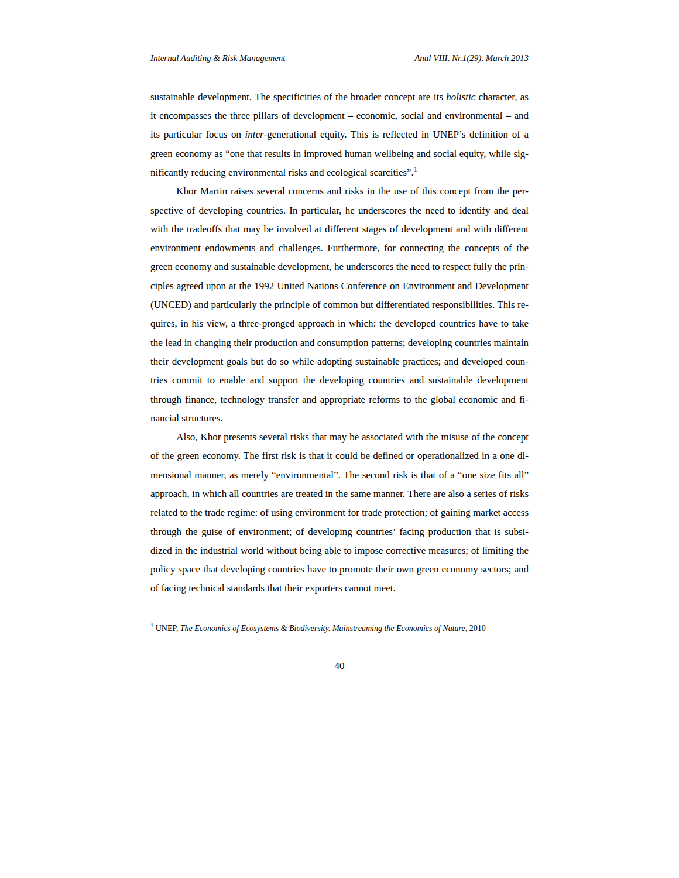Internal Auditing & Risk Management Anul VIII, Nr.1(29), March 2013
sustainable development. The specificities of the broader concept are its holistic character, as it encompasses the three pillars of development – economic, social and environmental – and its particular focus on inter-generational equity. This is reflected in UNEP’s definition of a green economy as “one that results in improved human wellbeing and social equity, while significantly reducing environmental risks and ecological scarcities”.1
Khor Martin raises several concerns and risks in the use of this concept from the perspective of developing countries. In particular, he underscores the need to identify and deal with the tradeoffs that may be involved at different stages of development and with different environment endowments and challenges. Furthermore, for connecting the concepts of the green economy and sustainable development, he underscores the need to respect fully the principles agreed upon at the 1992 United Nations Conference on Environment and Development (UNCED) and particularly the principle of common but differentiated responsibilities. This requires, in his view, a three-pronged approach in which: the developed countries have to take the lead in changing their production and consumption patterns; developing countries maintain their development goals but do so while adopting sustainable practices; and developed countries commit to enable and support the developing countries and sustainable development through finance, technology transfer and appropriate reforms to the global economic and financial structures.
Also, Khor presents several risks that may be associated with the misuse of the concept of the green economy. The first risk is that it could be defined or operationalized in a one dimensional manner, as merely “environmental”. The second risk is that of a “one size fits all” approach, in which all countries are treated in the same manner. There are also a series of risks related to the trade regime: of using environment for trade protection; of gaining market access through the guise of environment; of developing countries’ facing production that is subsidized in the industrial world without being able to impose corrective measures; of limiting the policy space that developing countries have to promote their own green economy sectors; and of facing technical standards that their exporters cannot meet.
1 UNEP, The Economics of Ecosystems & Biodiversity. Mainstreaming the Economics of Nature, 2010
40